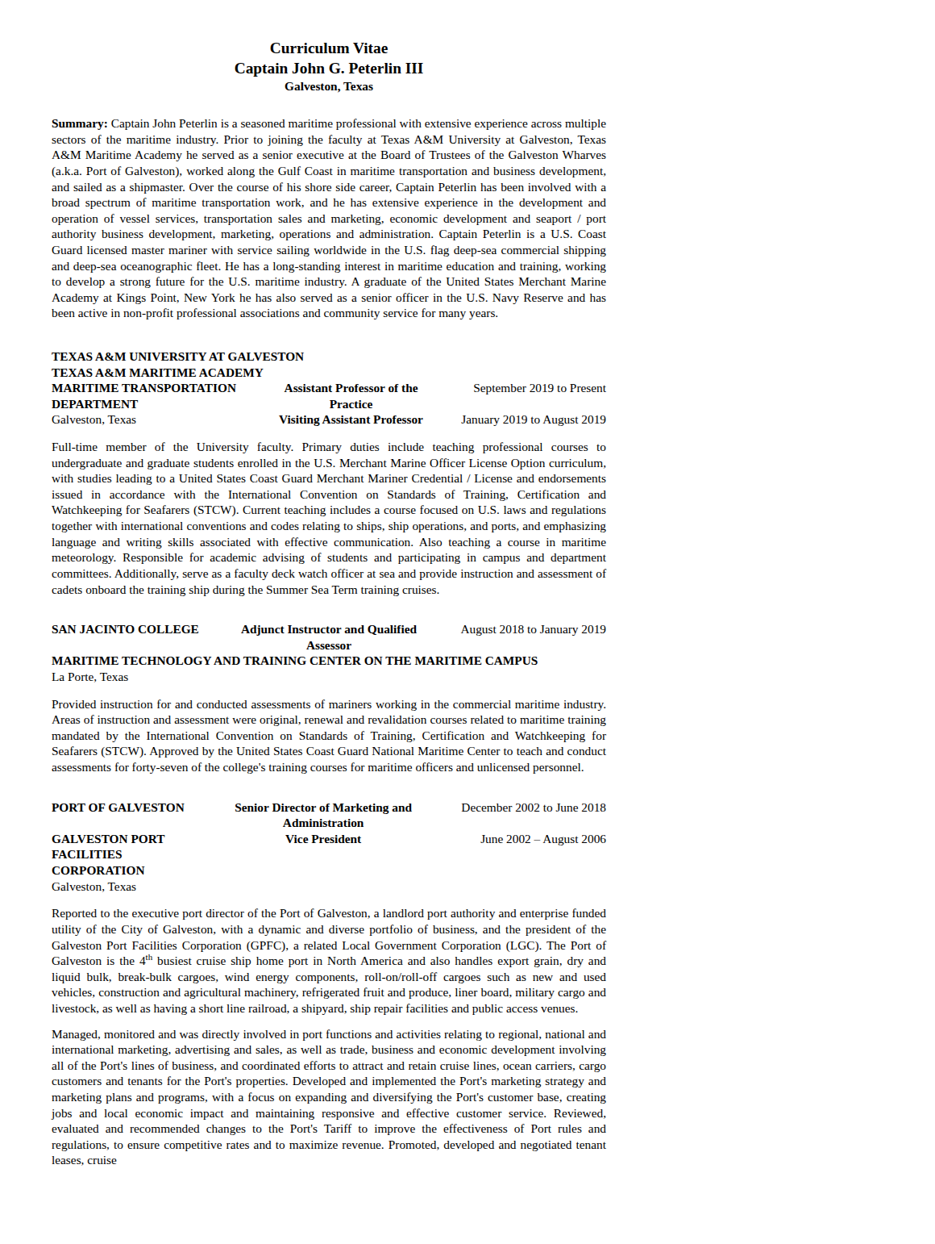Curriculum Vitae Captain John G. Peterlin III Galveston, Texas
Summary: Captain John Peterlin is a seasoned maritime professional with extensive experience across multiple sectors of the maritime industry. Prior to joining the faculty at Texas A&M University at Galveston, Texas A&M Maritime Academy he served as a senior executive at the Board of Trustees of the Galveston Wharves (a.k.a. Port of Galveston), worked along the Gulf Coast in maritime transportation and business development, and sailed as a shipmaster. Over the course of his shore side career, Captain Peterlin has been involved with a broad spectrum of maritime transportation work, and he has extensive experience in the development and operation of vessel services, transportation sales and marketing, economic development and seaport / port authority business development, marketing, operations and administration. Captain Peterlin is a U.S. Coast Guard licensed master mariner with service sailing worldwide in the U.S. flag deep-sea commercial shipping and deep-sea oceanographic fleet. He has a long-standing interest in maritime education and training, working to develop a strong future for the U.S. maritime industry. A graduate of the United States Merchant Marine Academy at Kings Point, New York he has also served as a senior officer in the U.S. Navy Reserve and has been active in non-profit professional associations and community service for many years.
| Texas A&M University at Galveston |
| Texas A&M Maritime Academy |
| Maritime Transportation Department | Assistant Professor of the Practice | September 2019 to Present |
| Galveston, Texas | Visiting Assistant Professor | January 2019 to August 2019 |
Full-time member of the University faculty. Primary duties include teaching professional courses to undergraduate and graduate students enrolled in the U.S. Merchant Marine Officer License Option curriculum, with studies leading to a United States Coast Guard Merchant Mariner Credential / License and endorsements issued in accordance with the International Convention on Standards of Training, Certification and Watchkeeping for Seafarers (STCW). Current teaching includes a course focused on U.S. laws and regulations together with international conventions and codes relating to ships, ship operations, and ports, and emphasizing language and writing skills associated with effective communication. Also teaching a course in maritime meteorology. Responsible for academic advising of students and participating in campus and department committees. Additionally, serve as a faculty deck watch officer at sea and provide instruction and assessment of cadets onboard the training ship during the Summer Sea Term training cruises.
| San Jacinto College | Adjunct Instructor and Qualified Assessor | August 2018 to January 2019 |
| Maritime Technology and Training Center on the Maritime Campus |
| La Porte, Texas |
Provided instruction for and conducted assessments of mariners working in the commercial maritime industry. Areas of instruction and assessment were original, renewal and revalidation courses related to maritime training mandated by the International Convention on Standards of Training, Certification and Watchkeeping for Seafarers (STCW). Approved by the United States Coast Guard National Maritime Center to teach and conduct assessments for forty-seven of the college's training courses for maritime officers and unlicensed personnel.
| Port of Galveston | Senior Director of Marketing and Administration | December 2002 to June 2018 |
| Galveston Port Facilities Corporation | Vice President | June 2002 – August 2006 |
| Galveston, Texas |
Reported to the executive port director of the Port of Galveston, a landlord port authority and enterprise funded utility of the City of Galveston, with a dynamic and diverse portfolio of business, and the president of the Galveston Port Facilities Corporation (GPFC), a related Local Government Corporation (LGC). The Port of Galveston is the 4th busiest cruise ship home port in North America and also handles export grain, dry and liquid bulk, break-bulk cargoes, wind energy components, roll-on/roll-off cargoes such as new and used vehicles, construction and agricultural machinery, refrigerated fruit and produce, liner board, military cargo and livestock, as well as having a short line railroad, a shipyard, ship repair facilities and public access venues.
Managed, monitored and was directly involved in port functions and activities relating to regional, national and international marketing, advertising and sales, as well as trade, business and economic development involving all of the Port's lines of business, and coordinated efforts to attract and retain cruise lines, ocean carriers, cargo customers and tenants for the Port's properties. Developed and implemented the Port's marketing strategy and marketing plans and programs, with a focus on expanding and diversifying the Port's customer base, creating jobs and local economic impact and maintaining responsive and effective customer service. Reviewed, evaluated and recommended changes to the Port's Tariff to improve the effectiveness of Port rules and regulations, to ensure competitive rates and to maximize revenue. Promoted, developed and negotiated tenant leases, cruise